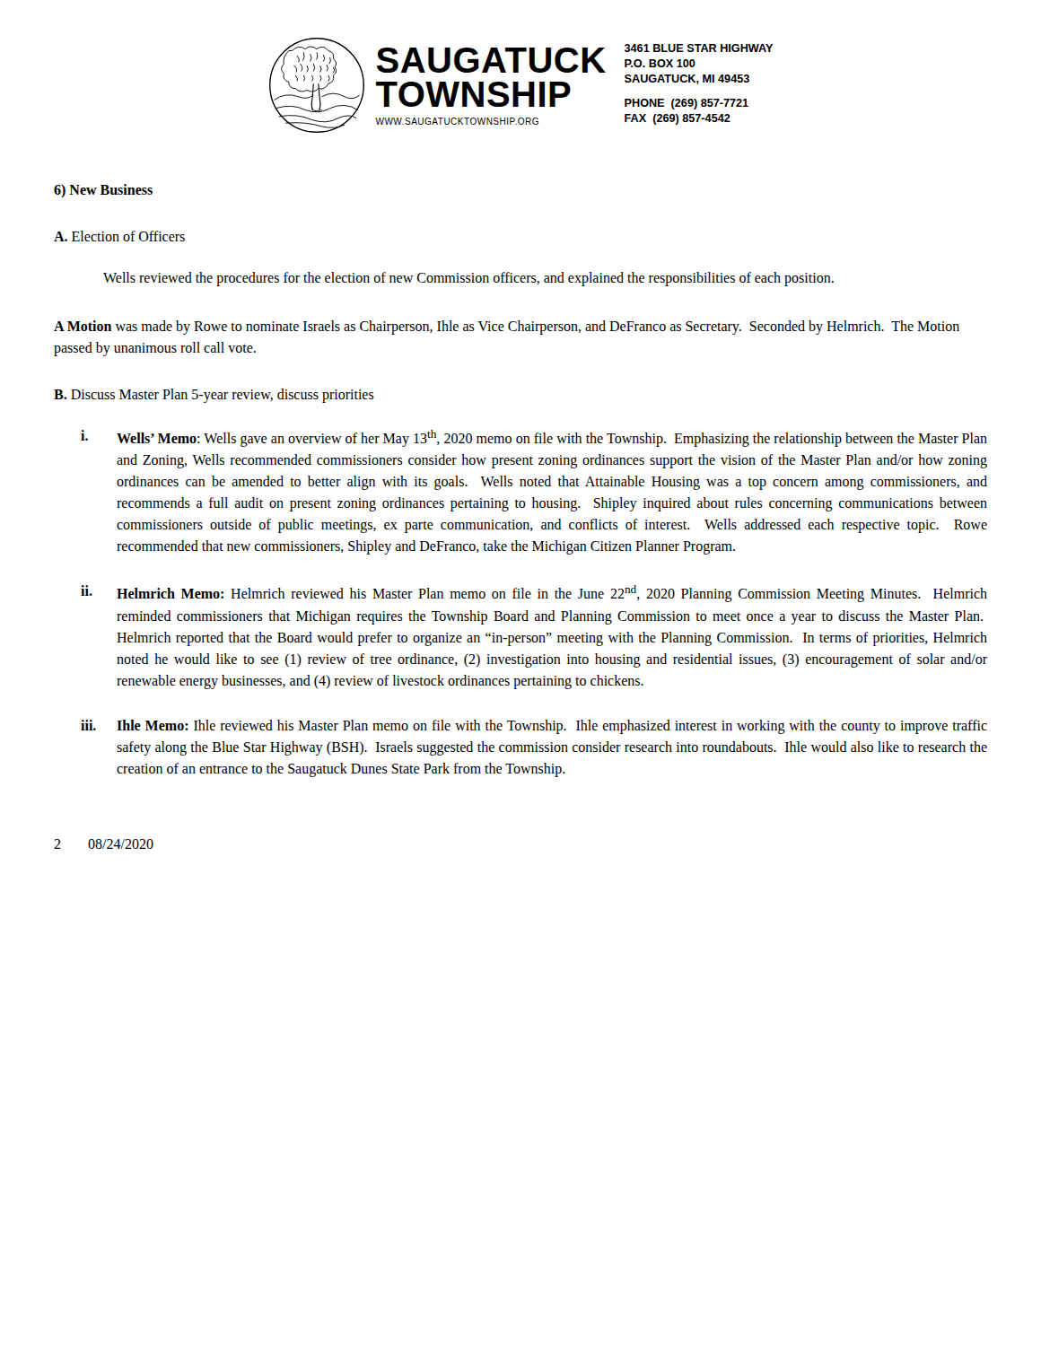SAUGATUCK
TOWNSHIP
WWW.SAUGATUCKTOWNSHIP.ORG
3461 BLUE STAR HIGHWAY
P.O. BOX 100
SAUGATUCK, MI 49453 PHONE (269) 857-7721
FAX (269) 857-4542
6) New Business
A. Election of Officers
Wells reviewed the procedures for the election of new Commission officers, and explained the responsibilities of each position.
A Motion was made by Rowe to nominate Israels as Chairperson, Ihle as Vice Chairperson, and DeFranco as Secretary. Seconded by Helmrich. The Motion passed by unanimous roll call vote.
B. Discuss Master Plan 5-year review, discuss priorities
i. Wells’ Memo: Wells gave an overview of her May 13th, 2020 memo on file with the Township. Emphasizing the relationship between the Master Plan and Zoning, Wells recommended commissioners consider how present zoning ordinances support the vision of the Master Plan and/or how zoning ordinances can be amended to better align with its goals. Wells noted that Attainable Housing was a top concern among commissioners, and recommends a full audit on present zoning ordinances pertaining to housing. Shipley inquired about rules concerning communications between commissioners outside of public meetings, ex parte communication, and conflicts of interest. Wells addressed each respective topic. Rowe recommended that new commissioners, Shipley and DeFranco, take the Michigan Citizen Planner Program.
ii. Helmrich Memo: Helmrich reviewed his Master Plan memo on file in the June 22nd, 2020 Planning Commission Meeting Minutes. Helmrich reminded commissioners that Michigan requires the Township Board and Planning Commission to meet once a year to discuss the Master Plan. Helmrich reported that the Board would prefer to organize an “in-person” meeting with the Planning Commission. In terms of priorities, Helmrich noted he would like to see (1) review of tree ordinance, (2) investigation into housing and residential issues, (3) encouragement of solar and/or renewable energy businesses, and (4) review of livestock ordinances pertaining to chickens.
iii. Ihle Memo: Ihle reviewed his Master Plan memo on file with the Township. Ihle emphasized interest in working with the county to improve traffic safety along the Blue Star Highway (BSH). Israels suggested the commission consider research into roundabouts. Ihle would also like to research the creation of an entrance to the Saugatuck Dunes State Park from the Township.
208/24/2020